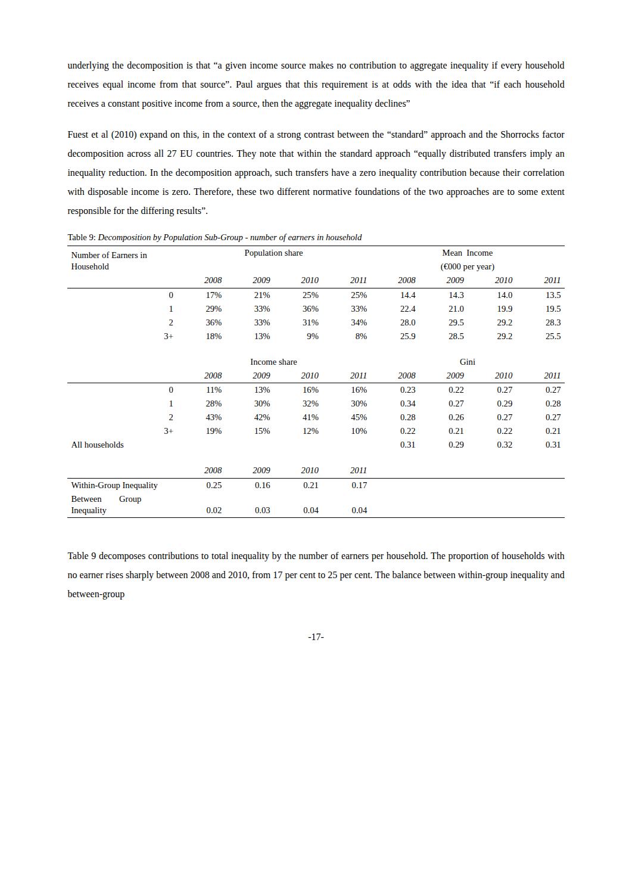underlying the decomposition is that “a given income source makes no contribution to aggregate inequality if every household receives equal income from that source”. Paul argues that this requirement is at odds with the idea that “if each household receives a constant positive income from a source, then the aggregate inequality declines”
Fuest et al (2010) expand on this, in the context of a strong contrast between the “standard” approach and the Shorrocks factor decomposition across all 27 EU countries. They note that within the standard approach “equally distributed transfers imply an inequality reduction. In the decomposition approach, such transfers have a zero inequality contribution because their correlation with disposable income is zero. Therefore, these two different normative foundations of the two approaches are to some extent responsible for the differing results”.
Table 9 : Decomposition by Population Sub-Group - number of earners in household
| Number of Earners in Household | Population share | Mean Income |
| --- | --- | --- |
| | (€000 per year) |
| | 2008 | 2009 | 2010 | 2011 | 2008 | 2009 | 2010 | 2011 |
| 0 | 17% | 21% | 25% | 25% | 14.4 | 14.3 | 14.0 | 13.5 |
| 1 | 29% | 33% | 36% | 33% | 22.4 | 21.0 | 19.9 | 19.5 |
| 2 | 36% | 33% | 31% | 34% | 28.0 | 29.5 | 29.2 | 28.3 |
| 3+ | 18% | 13% | 9% | 8% | 25.9 | 28.5 | 29.2 | 25.5 |
| | Income share | Gini |
| | 2008 | 2009 | 2010 | 2011 | 2008 | 2009 | 2010 | 2011 |
| 0 | 11% | 13% | 16% | 16% | 0.23 | 0.22 | 0.27 | 0.27 |
| 1 | 28% | 30% | 32% | 30% | 0.34 | 0.27 | 0.29 | 0.28 |
| 2 | 43% | 42% | 41% | 45% | 0.28 | 0.26 | 0.27 | 0.27 |
| 3+ | 19% | 15% | 12% | 10% | 0.22 | 0.21 | 0.22 | 0.21 |
| All households | | | | | 0.31 | 0.29 | 0.32 | 0.31 |
| | 2008 | 2009 | 2010 | 2011 | |
| Within-Group Inequality | 0.25 | 0.16 | 0.21 | 0.17 | |
| Between Group Inequality | 0.02 | 0.03 | 0.04 | 0.04 | |
Table 9 decomposes contributions to total inequality by the number of earners per household. The proportion of households with no earner rises sharply between 2008 and 2010, from 17 per cent to 25 per cent. The balance between within-group inequality and between-group
-17-